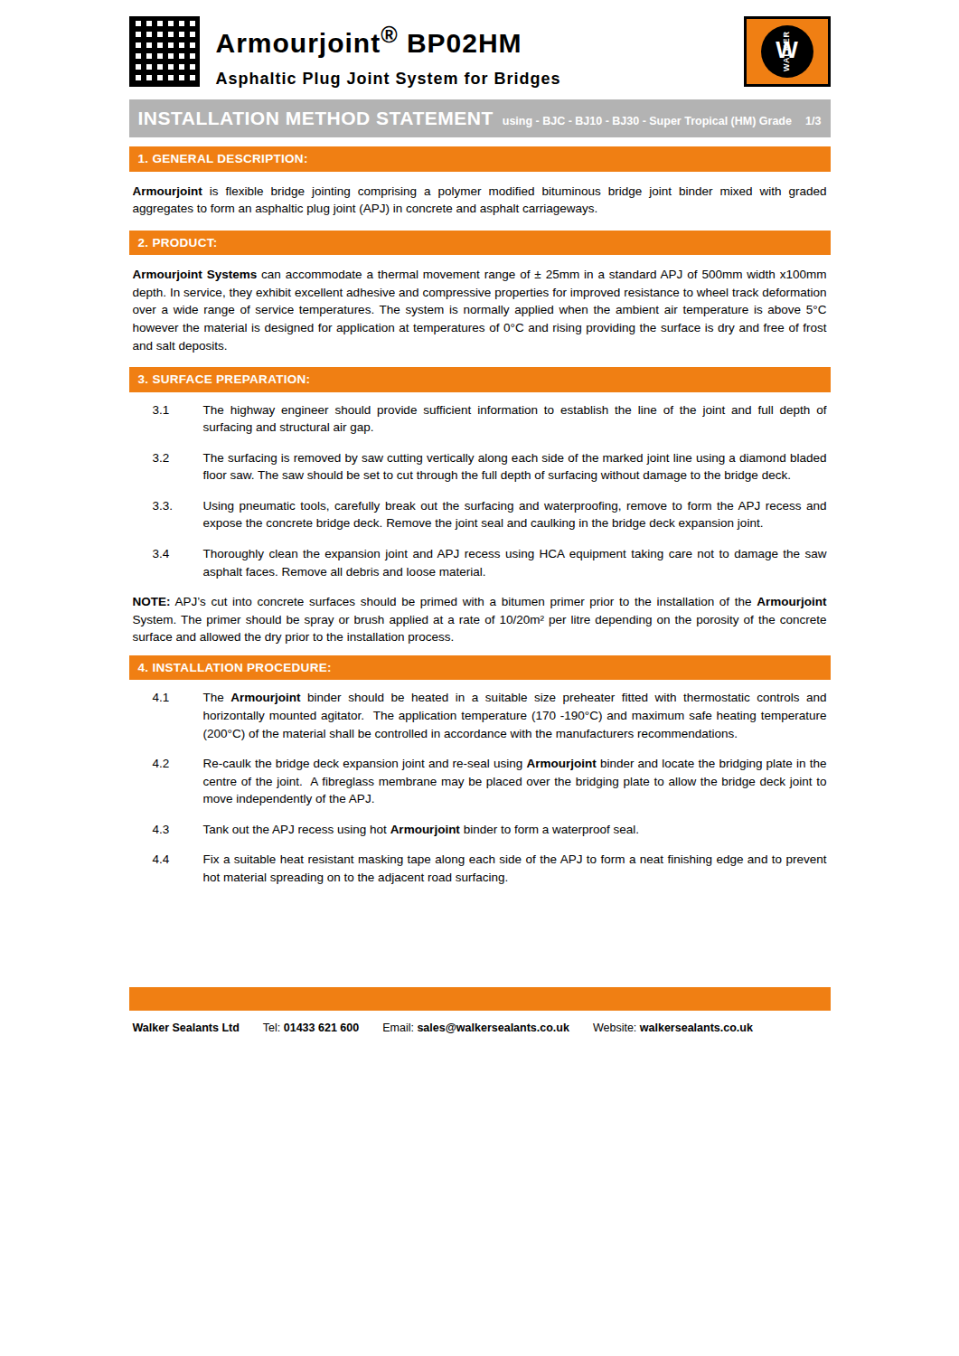Armourjoint® BP02HM
Asphaltic Plug Joint System for Bridges
WALKER
INSTALLATION METHOD STATEMENT using - BJC - BJ10 - BJ30 - Super Tropical (HM) Grade 1/3
1. GENERAL DESCRIPTION:
Armourjoint is flexible bridge jointing comprising a polymer modified bituminous bridge joint binder mixed with graded aggregates to form an asphaltic plug joint (APJ) in concrete and asphalt carriageways.
2. PRODUCT:
Armourjoint Systems can accommodate a thermal movement range of ± 25mm in a standard APJ of 500mm width x100mm depth. In service, they exhibit excellent adhesive and compressive properties for improved resistance to wheel track deformation over a wide range of service temperatures. The system is normally applied when the ambient air temperature is above 5°C however the material is designed for application at temperatures of 0°C and rising providing the surface is dry and free of frost and salt deposits.
3. SURFACE PREPARATION:
3.1 The highway engineer should provide sufficient information to establish the line of the joint and full depth of surfacing and structural air gap.
3.2 The surfacing is removed by saw cutting vertically along each side of the marked joint line using a diamond bladed floor saw. The saw should be set to cut through the full depth of surfacing without damage to the bridge deck.
3.3. Using pneumatic tools, carefully break out the surfacing and waterproofing, remove to form the APJ recess and expose the concrete bridge deck. Remove the joint seal and caulking in the bridge deck expansion joint.
3.4 Thoroughly clean the expansion joint and APJ recess using HCA equipment taking care not to damage the saw asphalt faces. Remove all debris and loose material.
NOTE: APJ’s cut into concrete surfaces should be primed with a bitumen primer prior to the installation of the Armourjoint System. The primer should be spray or brush applied at a rate of 10/20m² per litre depending on the porosity of the concrete surface and allowed the dry prior to the installation process.
4. INSTALLATION PROCEDURE:
4.1 The Armourjoint binder should be heated in a suitable size preheater fitted with thermostatic controls and horizontally mounted agitator. The application temperature (170 -190°C) and maximum safe heating temperature (200°C) of the material shall be controlled in accordance with the manufacturers recommendations.
4.2 Re-caulk the bridge deck expansion joint and re-seal using Armourjoint binder and locate the bridging plate in the centre of the joint. A fibreglass membrane may be placed over the bridging plate to allow the bridge deck joint to move independently of the APJ.
4.3 Tank out the APJ recess using hot Armourjoint binder to form a waterproof seal.
4.4 Fix a suitable heat resistant masking tape along each side of the APJ to form a neat finishing edge and to prevent hot material spreading on to the adjacent road surfacing.
Walker Sealants Ltd Tel: 01433 621 600 Email: sales@walkersealants.co.uk Website: walkersealants.co.uk